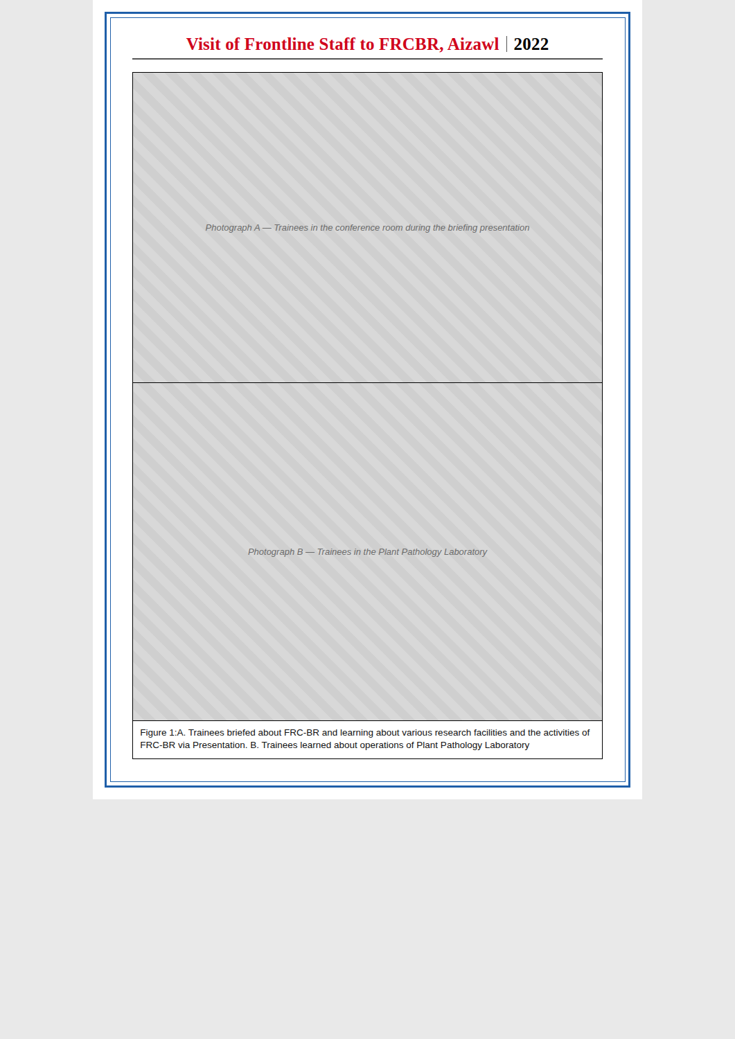Visit of Frontline Staff to FRCBR, Aizawl 2022
Photograph A — Trainees in the conference room during the briefing presentation
Photograph B — Trainees in the Plant Pathology Laboratory
Figure 1: A. Trainees briefed about FRC-BR and learning about various research facilities and the activities of FRC-BR via Presentation. B. Trainees learned about operations of Plant Pathology Laboratory